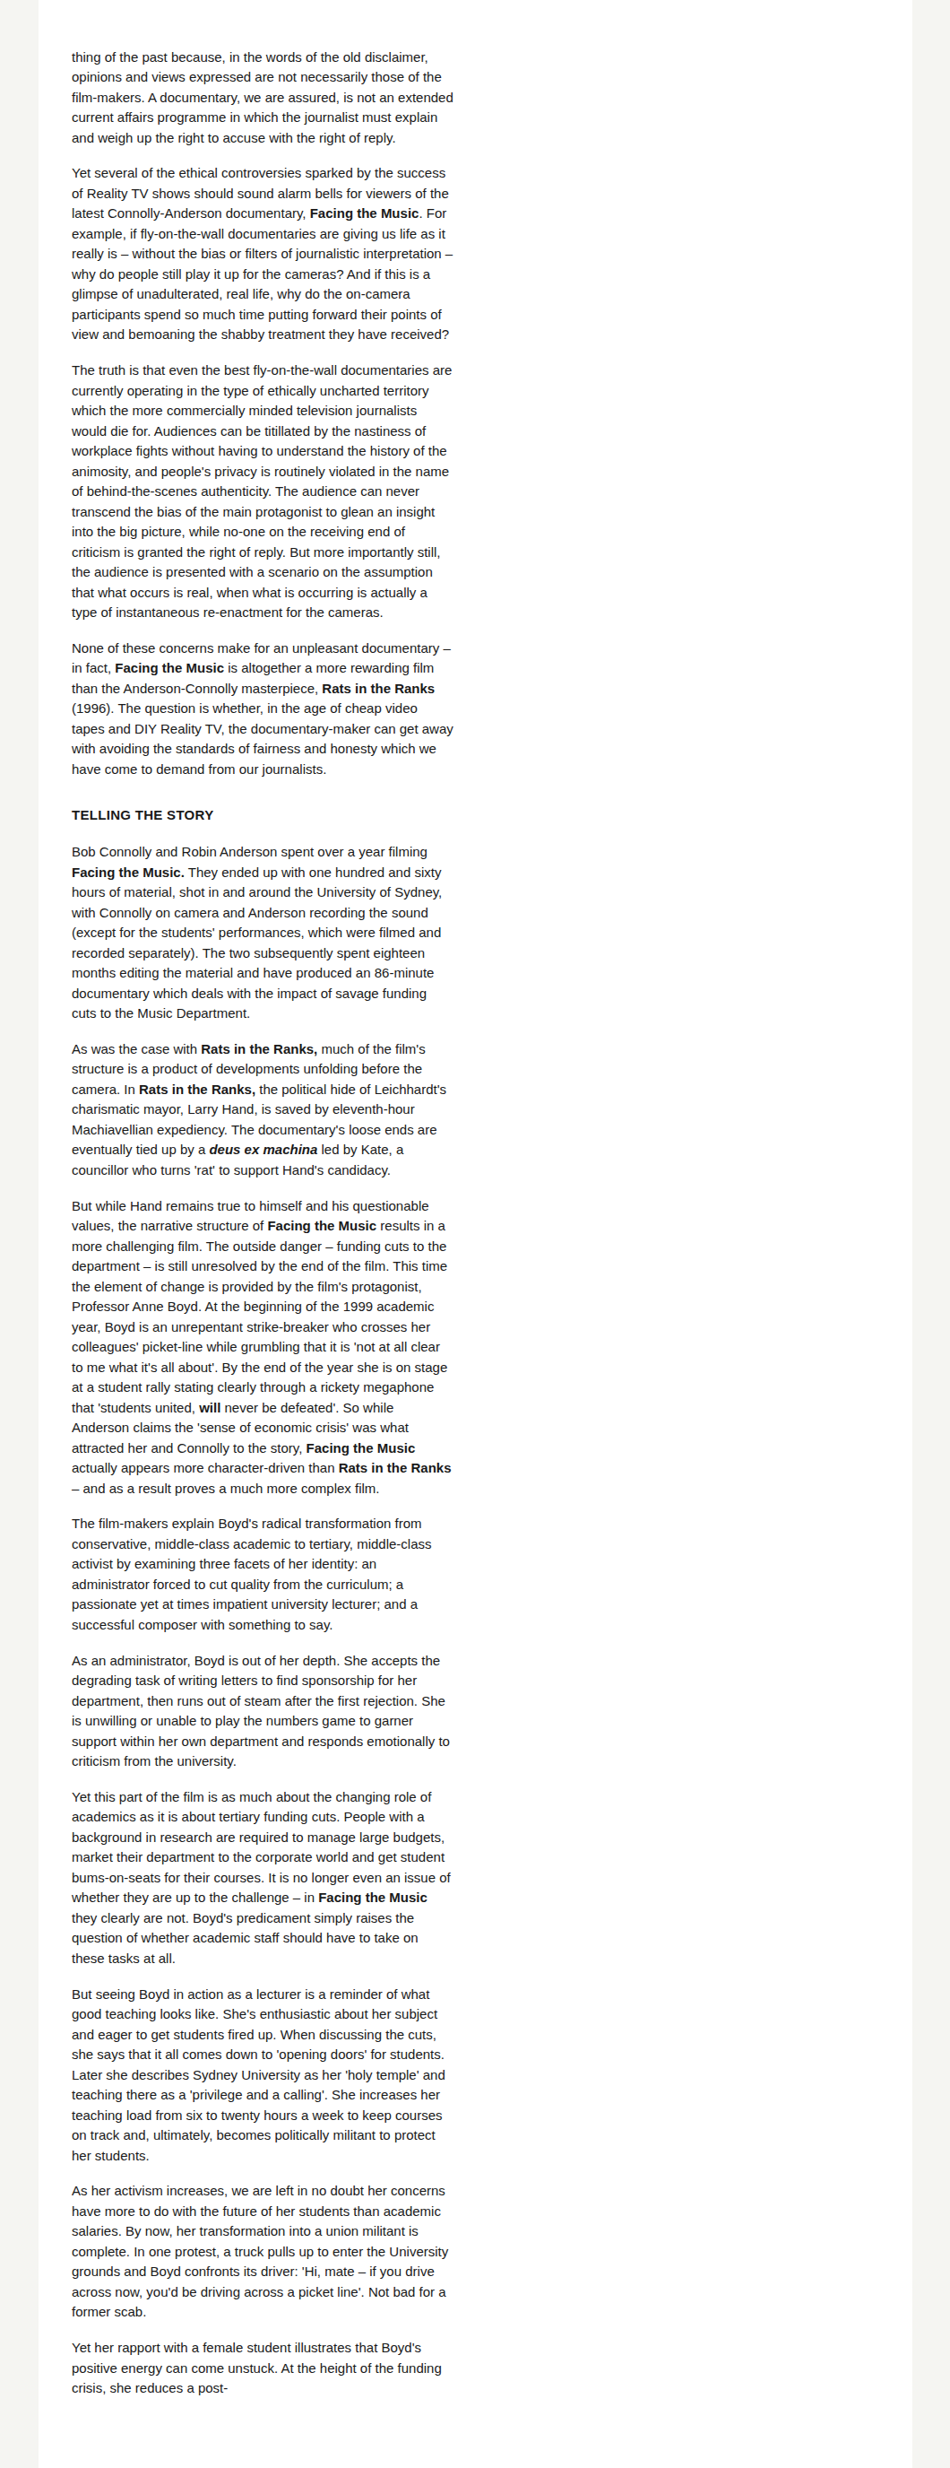thing of the past because, in the words of the old disclaimer, opinions and views expressed are not necessarily those of the film-makers. A documentary, we are assured, is not an extended current affairs programme in which the journalist must explain and weigh up the right to accuse with the right of reply.
Yet several of the ethical controversies sparked by the success of Reality TV shows should sound alarm bells for viewers of the latest Connolly-Anderson documentary, Facing the Music. For example, if fly-on-the-wall documentaries are giving us life as it really is – without the bias or filters of journalistic interpretation – why do people still play it up for the cameras? And if this is a glimpse of unadulterated, real life, why do the on-camera participants spend so much time putting forward their points of view and bemoaning the shabby treatment they have received?
The truth is that even the best fly-on-the-wall documentaries are currently operating in the type of ethically uncharted territory which the more commercially minded television journalists would die for. Audiences can be titillated by the nastiness of workplace fights without having to understand the history of the animosity, and people's privacy is routinely violated in the name of behind-the-scenes authenticity. The audience can never transcend the bias of the main protagonist to glean an insight into the big picture, while no-one on the receiving end of criticism is granted the right of reply. But more importantly still, the audience is presented with a scenario on the assumption that what occurs is real, when what is occurring is actually a type of instantaneous re-enactment for the cameras.
None of these concerns make for an unpleasant documentary – in fact, Facing the Music is altogether a more rewarding film than the Anderson-Connolly masterpiece, Rats in the Ranks (1996). The question is whether, in the age of cheap video tapes and DIY Reality TV, the documentary-maker can get away with avoiding the standards of fairness and honesty which we have come to demand from our journalists.
TELLING THE STORY
Bob Connolly and Robin Anderson spent over a year filming Facing the Music. They ended up with one hundred and sixty hours of material, shot in and around the University of Sydney, with Connolly on camera and Anderson recording the sound (except for the students' performances, which were filmed and recorded separately). The two subsequently spent eighteen months editing the material and have produced an 86-minute documentary which deals with the impact of savage funding cuts to the Music Department.
As was the case with Rats in the Ranks, much of the film's structure is a product of developments unfolding before the camera. In Rats in the Ranks, the political hide of Leichhardt's charismatic mayor, Larry Hand, is saved by eleventh-hour Machiavellian expediency. The documentary's loose ends are eventually tied up by a deus ex machina led by Kate, a councillor who turns 'rat' to support Hand's candidacy.
But while Hand remains true to himself and his questionable values, the narrative structure of Facing the Music results in a more challenging film. The outside danger – funding cuts to the department – is still unresolved by the end of the film. This time the element of change is provided by the film's protagonist, Professor Anne Boyd. At the beginning of the 1999 academic year, Boyd is an unrepentant strike-breaker who crosses her colleagues' picket-line while grumbling that it is 'not at all clear to me what it's all about'. By the end of the year she is on stage at a student rally stating clearly through a rickety megaphone that 'students united, will never be defeated'. So while Anderson claims the 'sense of economic crisis' was what attracted her and Connolly to the story, Facing the Music actually appears more character-driven than Rats in the Ranks – and as a result proves a much more complex film.
The film-makers explain Boyd's radical transformation from conservative, middle-class academic to tertiary, middle-class activist by examining three facets of her identity: an administrator forced to cut quality from the curriculum; a passionate yet at times impatient university lecturer; and a successful composer with something to say.
As an administrator, Boyd is out of her depth. She accepts the degrading task of writing letters to find sponsorship for her department, then runs out of steam after the first rejection. She is unwilling or unable to play the numbers game to garner support within her own department and responds emotionally to criticism from the university.
Yet this part of the film is as much about the changing role of academics as it is about tertiary funding cuts. People with a background in research are required to manage large budgets, market their department to the corporate world and get student bums-on-seats for their courses. It is no longer even an issue of whether they are up to the challenge – in Facing the Music they clearly are not. Boyd's predicament simply raises the question of whether academic staff should have to take on these tasks at all.
But seeing Boyd in action as a lecturer is a reminder of what good teaching looks like. She's enthusiastic about her subject and eager to get students fired up. When discussing the cuts, she says that it all comes down to 'opening doors' for students. Later she describes Sydney University as her 'holy temple' and teaching there as a 'privilege and a calling'. She increases her teaching load from six to twenty hours a week to keep courses on track and, ultimately, becomes politically militant to protect her students.
As her activism increases, we are left in no doubt her concerns have more to do with the future of her students than academic salaries. By now, her transformation into a union militant is complete. In one protest, a truck pulls up to enter the University grounds and Boyd confronts its driver: 'Hi, mate – if you drive across now, you'd be driving across a picket line'. Not bad for a former scab.
Yet her rapport with a female student illustrates that Boyd's positive energy can come unstuck. At the height of the funding crisis, she reduces a post-